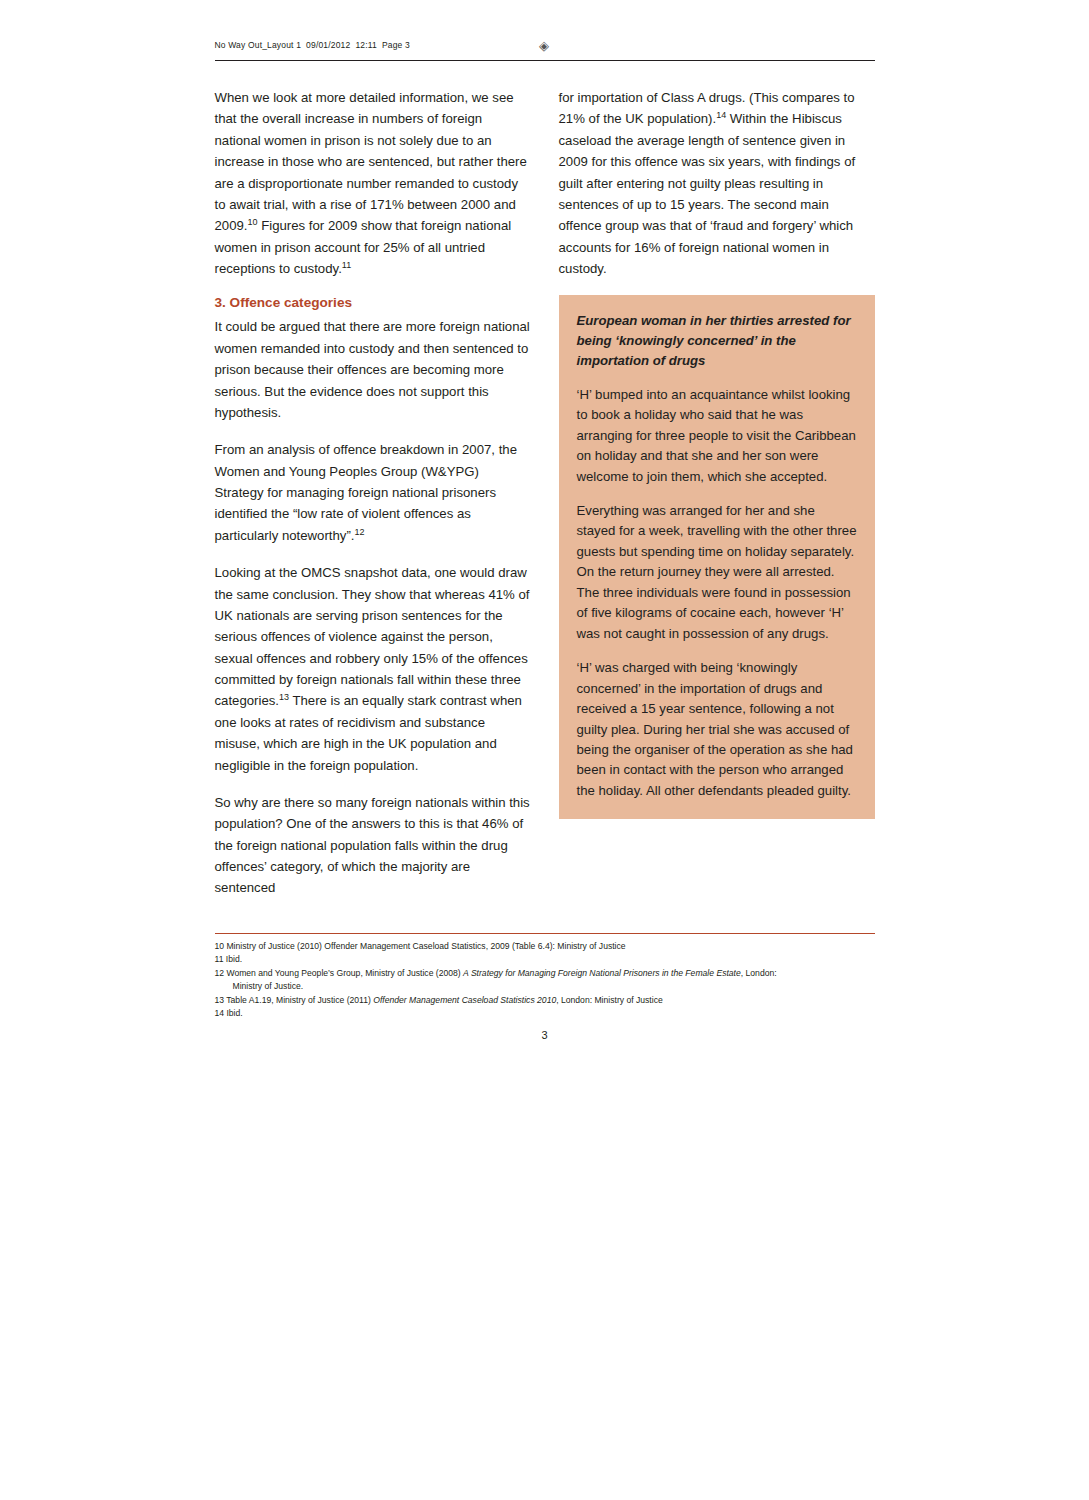No Way Out_Layout 1 09/01/2012 12:11 Page 3 ◈
When we look at more detailed information, we see that the overall increase in numbers of foreign national women in prison is not solely due to an increase in those who are sentenced, but rather there are a disproportionate number remanded to custody to await trial, with a rise of 171% between 2000 and 2009.10 Figures for 2009 show that foreign national women in prison account for 25% of all untried receptions to custody.11
3. Offence categories
It could be argued that there are more foreign national women remanded into custody and then sentenced to prison because their offences are becoming more serious. But the evidence does not support this hypothesis.
From an analysis of offence breakdown in 2007, the Women and Young Peoples Group (W&YPG) Strategy for managing foreign national prisoners identified the “low rate of violent offences as particularly noteworthy”.12
Looking at the OMCS snapshot data, one would draw the same conclusion. They show that whereas 41% of UK nationals are serving prison sentences for the serious offences of violence against the person, sexual offences and robbery only 15% of the offences committed by foreign nationals fall within these three categories.13 There is an equally stark contrast when one looks at rates of recidivism and substance misuse, which are high in the UK population and negligible in the foreign population.
So why are there so many foreign nationals within this population? One of the answers to this is that 46% of the foreign national population falls within the drug offences’ category, of which the majority are sentenced
for importation of Class A drugs. (This compares to 21% of the UK population).14 Within the Hibiscus caseload the average length of sentence given in 2009 for this offence was six years, with findings of guilt after entering not guilty pleas resulting in sentences of up to 15 years. The second main offence group was that of ‘fraud and forgery’ which accounts for 16% of foreign national women in custody.
European woman in her thirties arrested for being ‘knowingly concerned’ in the importation of drugs
‘H’ bumped into an acquaintance whilst looking to book a holiday who said that he was arranging for three people to visit the Caribbean on holiday and that she and her son were welcome to join them, which she accepted.
Everything was arranged for her and she stayed for a week, travelling with the other three guests but spending time on holiday separately. On the return journey they were all arrested. The three individuals were found in possession of five kilograms of cocaine each, however ‘H’ was not caught in possession of any drugs.
‘H’ was charged with being ‘knowingly concerned’ in the importation of drugs and received a 15 year sentence, following a not guilty plea. During her trial she was accused of being the organiser of the operation as she had been in contact with the person who arranged the holiday. All other defendants pleaded guilty.
10 Ministry of Justice (2010) Offender Management Caseload Statistics, 2009 (Table 6.4): Ministry of Justice
11 Ibid.
12 Women and Young People’s Group, Ministry of Justice (2008) A Strategy for Managing Foreign National Prisoners in the Female Estate, London:
Ministry of Justice.
13 Table A1.19, Ministry of Justice (2011) Offender Management Caseload Statistics 2010, London: Ministry of Justice
14 Ibid.
3